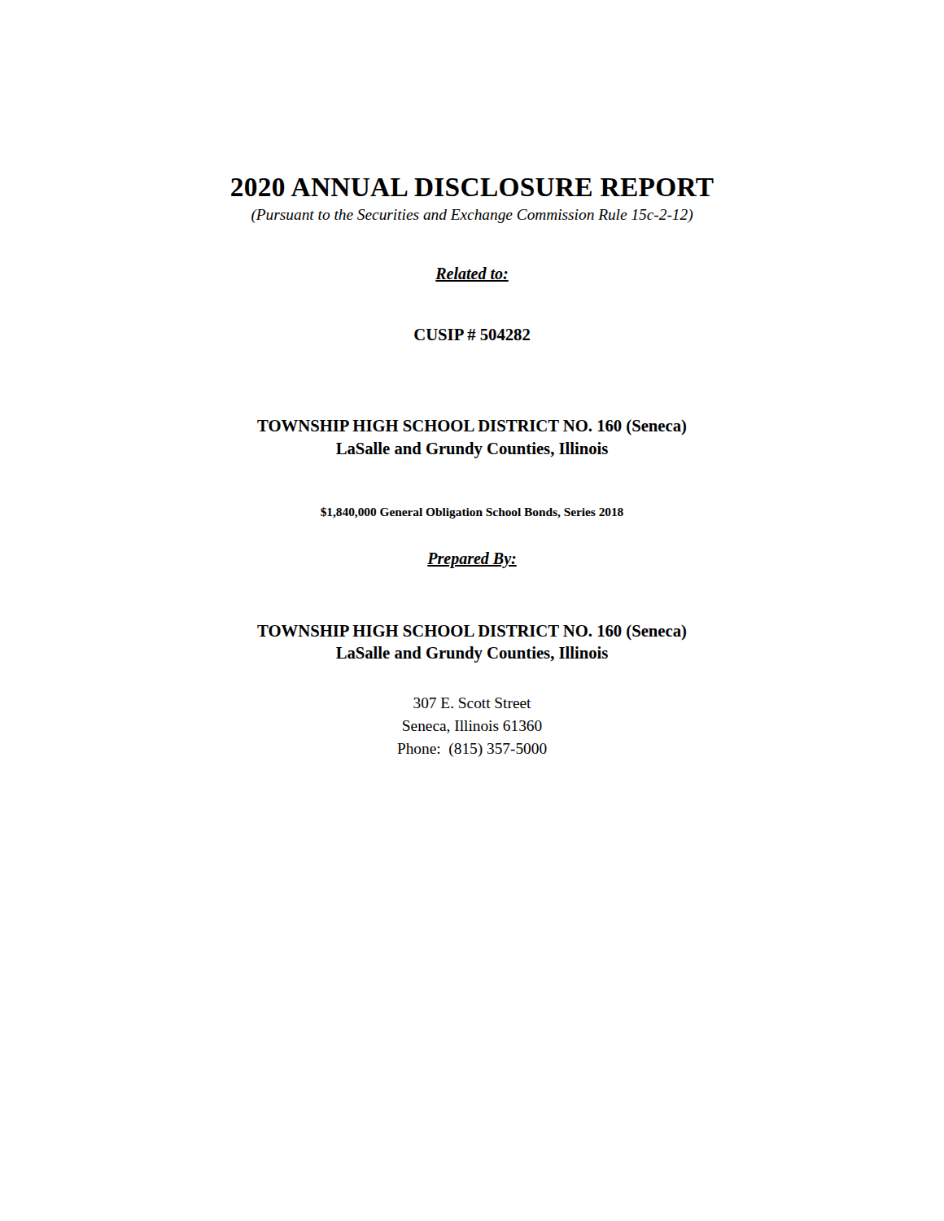2020 ANNUAL DISCLOSURE REPORT
(Pursuant to the Securities and Exchange Commission Rule 15c-2-12)
Related to:
CUSIP # 504282
TOWNSHIP HIGH SCHOOL DISTRICT NO. 160 (Seneca)
LaSalle and Grundy Counties, Illinois
$1,840,000 General Obligation School Bonds, Series 2018
Prepared By:
TOWNSHIP HIGH SCHOOL DISTRICT NO. 160 (Seneca)
LaSalle and Grundy Counties, Illinois
307 E. Scott Street
Seneca, Illinois 61360
Phone: (815) 357-5000